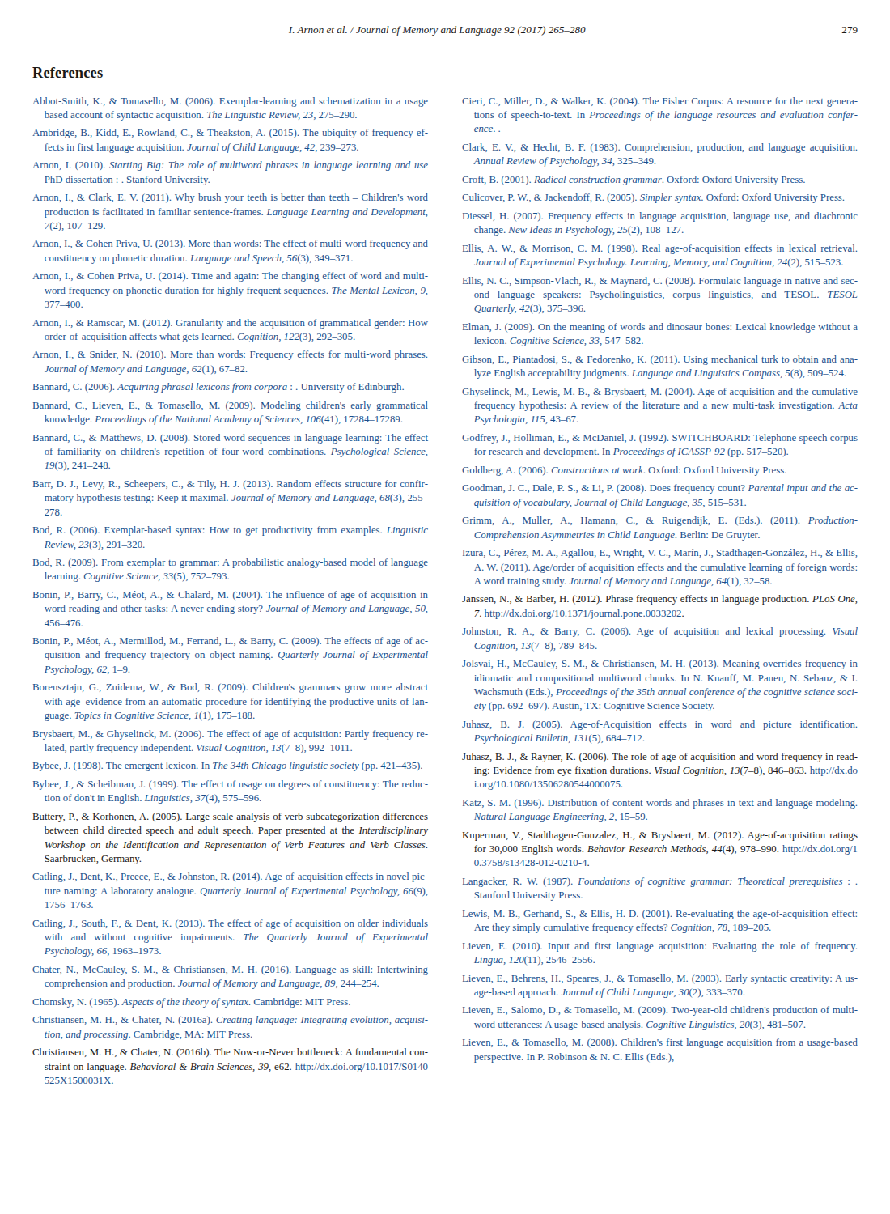I. Arnon et al. / Journal of Memory and Language 92 (2017) 265–280 279
References
Abbot-Smith, K., & Tomasello, M. (2006). Exemplar-learning and schematization in a usage based account of syntactic acquisition. The Linguistic Review, 23, 275–290.
Ambridge, B., Kidd, E., Rowland, C., & Theakston, A. (2015). The ubiquity of frequency effects in first language acquisition. Journal of Child Language, 42, 239–273.
Arnon, I. (2010). Starting Big: The role of multiword phrases in language learning and use PhD dissertation : . Stanford University.
Arnon, I., & Clark, E. V. (2011). Why brush your teeth is better than teeth – Children's word production is facilitated in familiar sentence-frames. Language Learning and Development, 7(2), 107–129.
Arnon, I., & Cohen Priva, U. (2013). More than words: The effect of multi-word frequency and constituency on phonetic duration. Language and Speech, 56(3), 349–371.
Arnon, I., & Cohen Priva, U. (2014). Time and again: The changing effect of word and multiword frequency on phonetic duration for highly frequent sequences. The Mental Lexicon, 9, 377–400.
Arnon, I., & Ramscar, M. (2012). Granularity and the acquisition of grammatical gender: How order-of-acquisition affects what gets learned. Cognition, 122(3), 292–305.
Arnon, I., & Snider, N. (2010). More than words: Frequency effects for multi-word phrases. Journal of Memory and Language, 62(1), 67–82.
Bannard, C. (2006). Acquiring phrasal lexicons from corpora : . University of Edinburgh.
Bannard, C., Lieven, E., & Tomasello, M. (2009). Modeling children's early grammatical knowledge. Proceedings of the National Academy of Sciences, 106(41), 17284–17289.
Bannard, C., & Matthews, D. (2008). Stored word sequences in language learning: The effect of familiarity on children's repetition of four-word combinations. Psychological Science, 19(3), 241–248.
Barr, D. J., Levy, R., Scheepers, C., & Tily, H. J. (2013). Random effects structure for confirmatory hypothesis testing: Keep it maximal. Journal of Memory and Language, 68(3), 255–278.
Bod, R. (2006). Exemplar-based syntax: How to get productivity from examples. Linguistic Review, 23(3), 291–320.
Bod, R. (2009). From exemplar to grammar: A probabilistic analogy-based model of language learning. Cognitive Science, 33(5), 752–793.
Bonin, P., Barry, C., Méot, A., & Chalard, M. (2004). The influence of age of acquisition in word reading and other tasks: A never ending story? Journal of Memory and Language, 50, 456–476.
Bonin, P., Méot, A., Mermillod, M., Ferrand, L., & Barry, C. (2009). The effects of age of acquisition and frequency trajectory on object naming. Quarterly Journal of Experimental Psychology, 62, 1–9.
Borensztajn, G., Zuidema, W., & Bod, R. (2009). Children's grammars grow more abstract with age–evidence from an automatic procedure for identifying the productive units of language. Topics in Cognitive Science, 1(1), 175–188.
Brysbaert, M., & Ghyselinck, M. (2006). The effect of age of acquisition: Partly frequency related, partly frequency independent. Visual Cognition, 13(7–8), 992–1011.
Bybee, J. (1998). The emergent lexicon. In The 34th Chicago linguistic society (pp. 421–435).
Bybee, J., & Scheibman, J. (1999). The effect of usage on degrees of constituency: The reduction of don't in English. Linguistics, 37(4), 575–596.
Buttery, P., & Korhonen, A. (2005). Large scale analysis of verb subcategorization differences between child directed speech and adult speech. Paper presented at the Interdisciplinary Workshop on the Identification and Representation of Verb Features and Verb Classes. Saarbrucken, Germany.
Catling, J., Dent, K., Preece, E., & Johnston, R. (2014). Age-of-acquisition effects in novel picture naming: A laboratory analogue. Quarterly Journal of Experimental Psychology, 66(9), 1756–1763.
Catling, J., South, F., & Dent, K. (2013). The effect of age of acquisition on older individuals with and without cognitive impairments. The Quarterly Journal of Experimental Psychology, 66, 1963–1973.
Chater, N., McCauley, S. M., & Christiansen, M. H. (2016). Language as skill: Intertwining comprehension and production. Journal of Memory and Language, 89, 244–254.
Chomsky, N. (1965). Aspects of the theory of syntax. Cambridge: MIT Press.
Christiansen, M. H., & Chater, N. (2016a). Creating language: Integrating evolution, acquisition, and processing. Cambridge, MA: MIT Press.
Christiansen, M. H., & Chater, N. (2016b). The Now-or-Never bottleneck: A fundamental constraint on language. Behavioral & Brain Sciences, 39, e62. http://dx.doi.org/10.1017/S0140525X1500031X.
Cieri, C., Miller, D., & Walker, K. (2004). The Fisher Corpus: A resource for the next generations of speech-to-text. In Proceedings of the language resources and evaluation conference. .
Clark, E. V., & Hecht, B. F. (1983). Comprehension, production, and language acquisition. Annual Review of Psychology, 34, 325–349.
Croft, B. (2001). Radical construction grammar. Oxford: Oxford University Press.
Culicover, P. W., & Jackendoff, R. (2005). Simpler syntax. Oxford: Oxford University Press.
Diessel, H. (2007). Frequency effects in language acquisition, language use, and diachronic change. New Ideas in Psychology, 25(2), 108–127.
Ellis, A. W., & Morrison, C. M. (1998). Real age-of-acquisition effects in lexical retrieval. Journal of Experimental Psychology. Learning, Memory, and Cognition, 24(2), 515–523.
Ellis, N. C., Simpson-Vlach, R., & Maynard, C. (2008). Formulaic language in native and second language speakers: Psycholinguistics, corpus linguistics, and TESOL. TESOL Quarterly, 42(3), 375–396.
Elman, J. (2009). On the meaning of words and dinosaur bones: Lexical knowledge without a lexicon. Cognitive Science, 33, 547–582.
Gibson, E., Piantadosi, S., & Fedorenko, K. (2011). Using mechanical turk to obtain and analyze English acceptability judgments. Language and Linguistics Compass, 5(8), 509–524.
Ghyselinck, M., Lewis, M. B., & Brysbaert, M. (2004). Age of acquisition and the cumulative frequency hypothesis: A review of the literature and a new multi-task investigation. Acta Psychologia, 115, 43–67.
Godfrey, J., Holliman, E., & McDaniel, J. (1992). SWITCHBOARD: Telephone speech corpus for research and development. In Proceedings of ICASSP-92 (pp. 517–520).
Goldberg, A. (2006). Constructions at work. Oxford: Oxford University Press.
Goodman, J. C., Dale, P. S., & Li, P. (2008). Does frequency count? Parental input and the acquisition of vocabulary, Journal of Child Language, 35, 515–531.
Grimm, A., Muller, A., Hamann, C., & Ruigendijk, E. (Eds.). (2011). Production-Comprehension Asymmetries in Child Language. Berlin: De Gruyter.
Izura, C., Pérez, M. A., Agallou, E., Wright, V. C., Marín, J., Stadthagen-González, H., & Ellis, A. W. (2011). Age/order of acquisition effects and the cumulative learning of foreign words: A word training study. Journal of Memory and Language, 64(1), 32–58.
Janssen, N., & Barber, H. (2012). Phrase frequency effects in language production. PLoS One, 7. http://dx.doi.org/10.1371/journal.pone.0033202.
Johnston, R. A., & Barry, C. (2006). Age of acquisition and lexical processing. Visual Cognition, 13(7–8), 789–845.
Jolsvai, H., McCauley, S. M., & Christiansen, M. H. (2013). Meaning overrides frequency in idiomatic and compositional multiword chunks. In N. Knauff, M. Pauen, N. Sebanz, & I. Wachsmuth (Eds.), Proceedings of the 35th annual conference of the cognitive science society (pp. 692–697). Austin, TX: Cognitive Science Society.
Juhasz, B. J. (2005). Age-of-Acquisition effects in word and picture identification. Psychological Bulletin, 131(5), 684–712.
Juhasz, B. J., & Rayner, K. (2006). The role of age of acquisition and word frequency in reading: Evidence from eye fixation durations. Visual Cognition, 13(7–8), 846–863. http://dx.doi.org/10.1080/13506280544000075.
Katz, S. M. (1996). Distribution of content words and phrases in text and language modeling. Natural Language Engineering, 2, 15–59.
Kuperman, V., Stadthagen-Gonzalez, H., & Brysbaert, M. (2012). Age-of-acquisition ratings for 30,000 English words. Behavior Research Methods, 44(4), 978–990. http://dx.doi.org/10.3758/s13428-012-0210-4.
Langacker, R. W. (1987). Foundations of cognitive grammar: Theoretical prerequisites : . Stanford University Press.
Lewis, M. B., Gerhand, S., & Ellis, H. D. (2001). Re-evaluating the age-of-acquisition effect: Are they simply cumulative frequency effects? Cognition, 78, 189–205.
Lieven, E. (2010). Input and first language acquisition: Evaluating the role of frequency. Lingua, 120(11), 2546–2556.
Lieven, E., Behrens, H., Speares, J., & Tomasello, M. (2003). Early syntactic creativity: A usage-based approach. Journal of Child Language, 30(2), 333–370.
Lieven, E., Salomo, D., & Tomasello, M. (2009). Two-year-old children's production of multiword utterances: A usage-based analysis. Cognitive Linguistics, 20(3), 481–507.
Lieven, E., & Tomasello, M. (2008). Children's first language acquisition from a usage-based perspective. In P. Robinson & N. C. Ellis (Eds.),